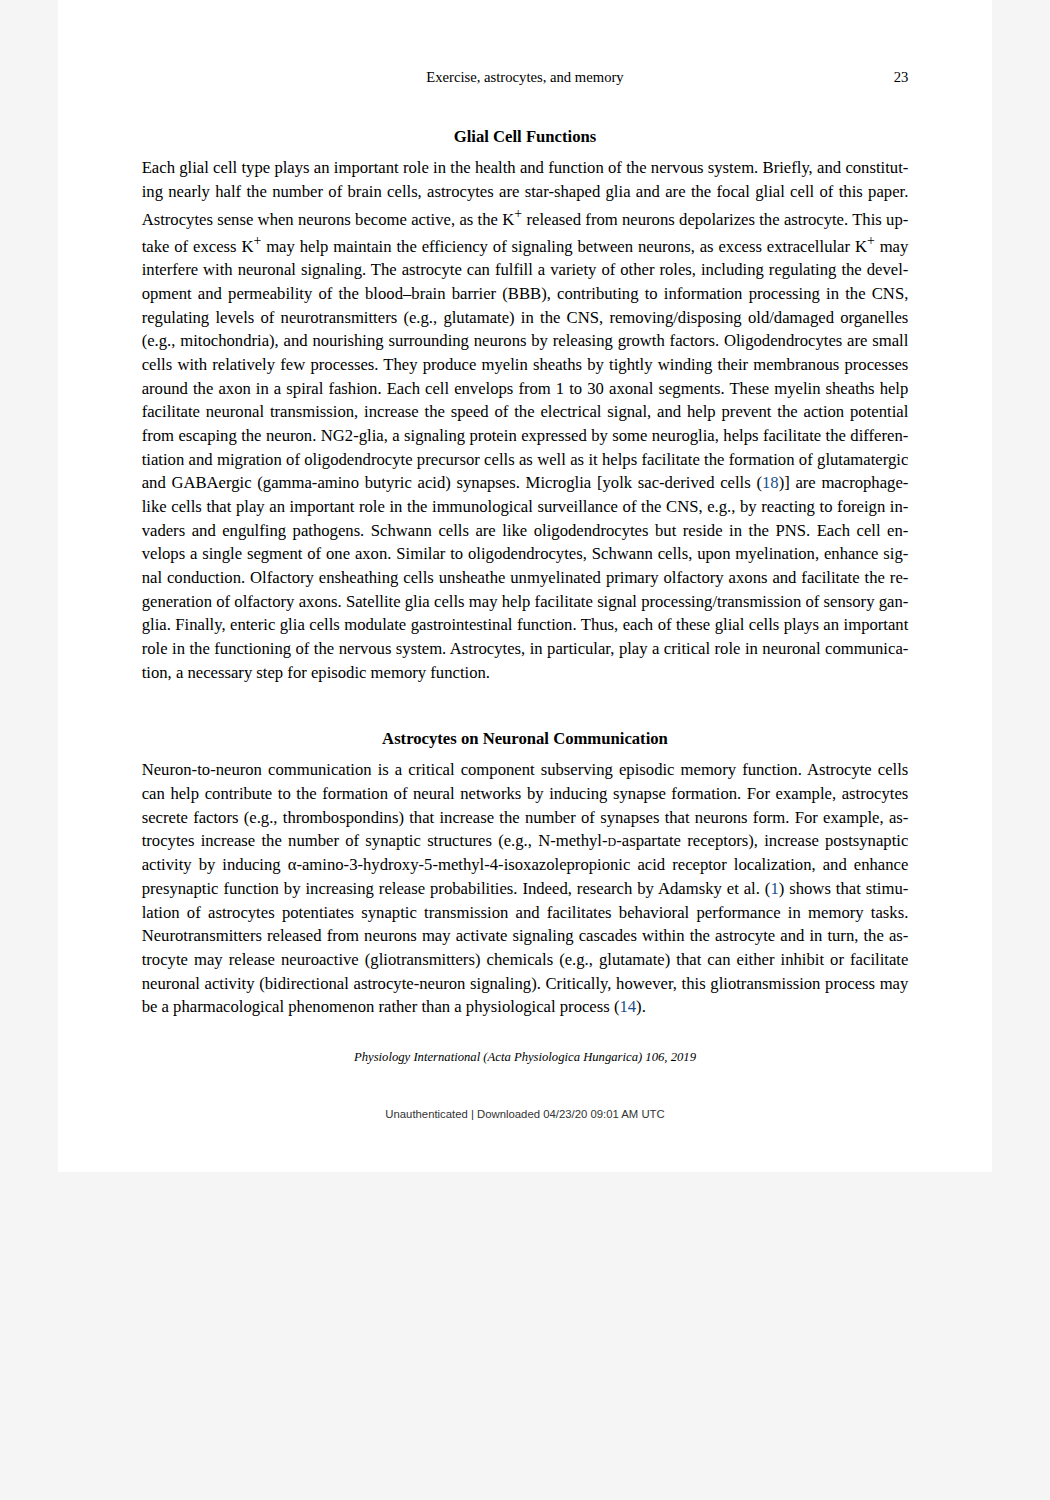Exercise, astrocytes, and memory 23
Glial Cell Functions
Each glial cell type plays an important role in the health and function of the nervous system. Briefly, and constituting nearly half the number of brain cells, astrocytes are star-shaped glia and are the focal glial cell of this paper. Astrocytes sense when neurons become active, as the K+ released from neurons depolarizes the astrocyte. This uptake of excess K+ may help maintain the efficiency of signaling between neurons, as excess extracellular K+ may interfere with neuronal signaling. The astrocyte can fulfill a variety of other roles, including regulating the development and permeability of the blood–brain barrier (BBB), contributing to information processing in the CNS, regulating levels of neurotransmitters (e.g., glutamate) in the CNS, removing/disposing old/damaged organelles (e.g., mitochondria), and nourishing surrounding neurons by releasing growth factors. Oligodendrocytes are small cells with relatively few processes. They produce myelin sheaths by tightly winding their membranous processes around the axon in a spiral fashion. Each cell envelops from 1 to 30 axonal segments. These myelin sheaths help facilitate neuronal transmission, increase the speed of the electrical signal, and help prevent the action potential from escaping the neuron. NG2-glia, a signaling protein expressed by some neuroglia, helps facilitate the differentiation and migration of oligodendrocyte precursor cells as well as it helps facilitate the formation of glutamatergic and GABAergic (gamma-amino butyric acid) synapses. Microglia [yolk sac-derived cells (18)] are macrophage-like cells that play an important role in the immunological surveillance of the CNS, e.g., by reacting to foreign invaders and engulfing pathogens. Schwann cells are like oligodendrocytes but reside in the PNS. Each cell envelops a single segment of one axon. Similar to oligodendrocytes, Schwann cells, upon myelination, enhance signal conduction. Olfactory ensheathing cells unsheathe unmyelinated primary olfactory axons and facilitate the regeneration of olfactory axons. Satellite glia cells may help facilitate signal processing/transmission of sensory ganglia. Finally, enteric glia cells modulate gastrointestinal function. Thus, each of these glial cells plays an important role in the functioning of the nervous system. Astrocytes, in particular, play a critical role in neuronal communication, a necessary step for episodic memory function.
Astrocytes on Neuronal Communication
Neuron-to-neuron communication is a critical component subserving episodic memory function. Astrocyte cells can help contribute to the formation of neural networks by inducing synapse formation. For example, astrocytes secrete factors (e.g., thrombospondins) that increase the number of synapses that neurons form. For example, astrocytes increase the number of synaptic structures (e.g., N-methyl-d-aspartate receptors), increase postsynaptic activity by inducing α-amino-3-hydroxy-5-methyl-4-isoxazolepropionic acid receptor localization, and enhance presynaptic function by increasing release probabilities. Indeed, research by Adamsky et al. (1) shows that stimulation of astrocytes potentiates synaptic transmission and facilitates behavioral performance in memory tasks. Neurotransmitters released from neurons may activate signaling cascades within the astrocyte and in turn, the astrocyte may release neuroactive (gliotransmitters) chemicals (e.g., glutamate) that can either inhibit or facilitate neuronal activity (bidirectional astrocyte-neuron signaling). Critically, however, this gliotransmission process may be a pharmacological phenomenon rather than a physiological process (14).
Physiology International (Acta Physiologica Hungarica) 106, 2019
Unauthenticated | Downloaded 04/23/20 09:01 AM UTC